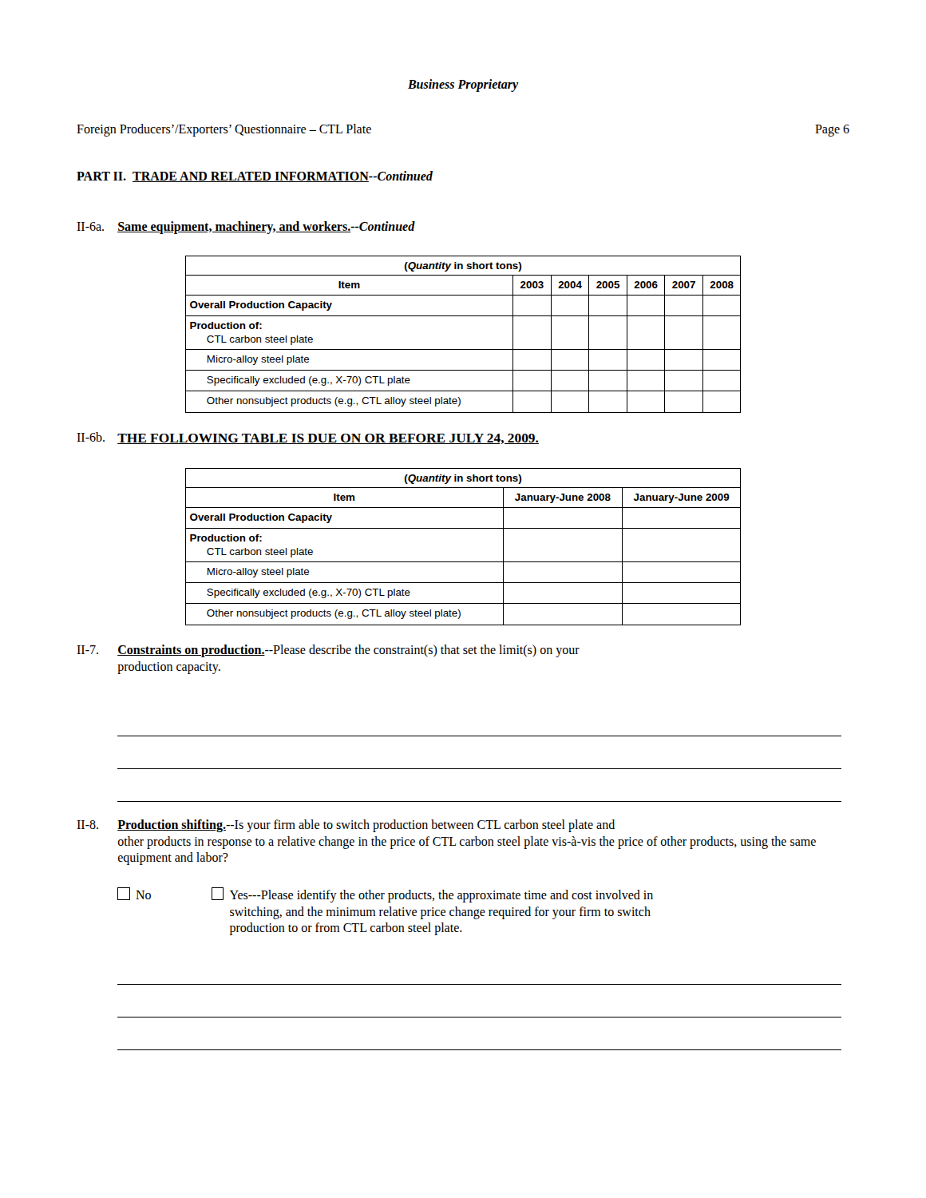Business Proprietary
Foreign Producers’/Exporters’ Questionnaire – CTL Plate
Page 6
PART II. TRADE AND RELATED INFORMATION--Continued
II-6a. Same equipment, machinery, and workers.--Continued
| ( Quantity in short tons) |
| --- |
| Item | 2003 | 2004 | 2005 | 2006 | 2007 | 2008 |
| Overall Production Capacity | | | | | | |
| Production of: CTL carbon steel plate | | | | | | |
| Micro-alloy steel plate | | | | | | |
| Specifically excluded (e.g., X-70) CTL plate | | | | | | |
| Other nonsubject products (e.g., CTL alloy steel plate) | | | | | | |
II-6b. THE FOLLOWING TABLE IS DUE ON OR BEFORE JULY 24, 2009.
| ( Quantity in short tons) |
| --- |
| Item | January-June 2008 | January-June 2009 |
| Overall Production Capacity | | |
| Production of: CTL carbon steel plate | | |
| Micro-alloy steel plate | | |
| Specifically excluded (e.g., X-70) CTL plate | | |
| Other nonsubject products (e.g., CTL alloy steel plate) | | |
II-7. Constraints on production.--Please describe the constraint(s) that set the limit(s) on your
production capacity.
II-8. Production shifting.--Is your firm able to switch production between CTL carbon steel plate and
other products in response to a relative change in the price of CTL carbon steel plate vis-à-vis the price of other products, using the same equipment and labor?
No Yes---Please identify the other products, the approximate time and cost involved in switching, and the minimum relative price change required for your firm to switch production to or from CTL carbon steel plate.